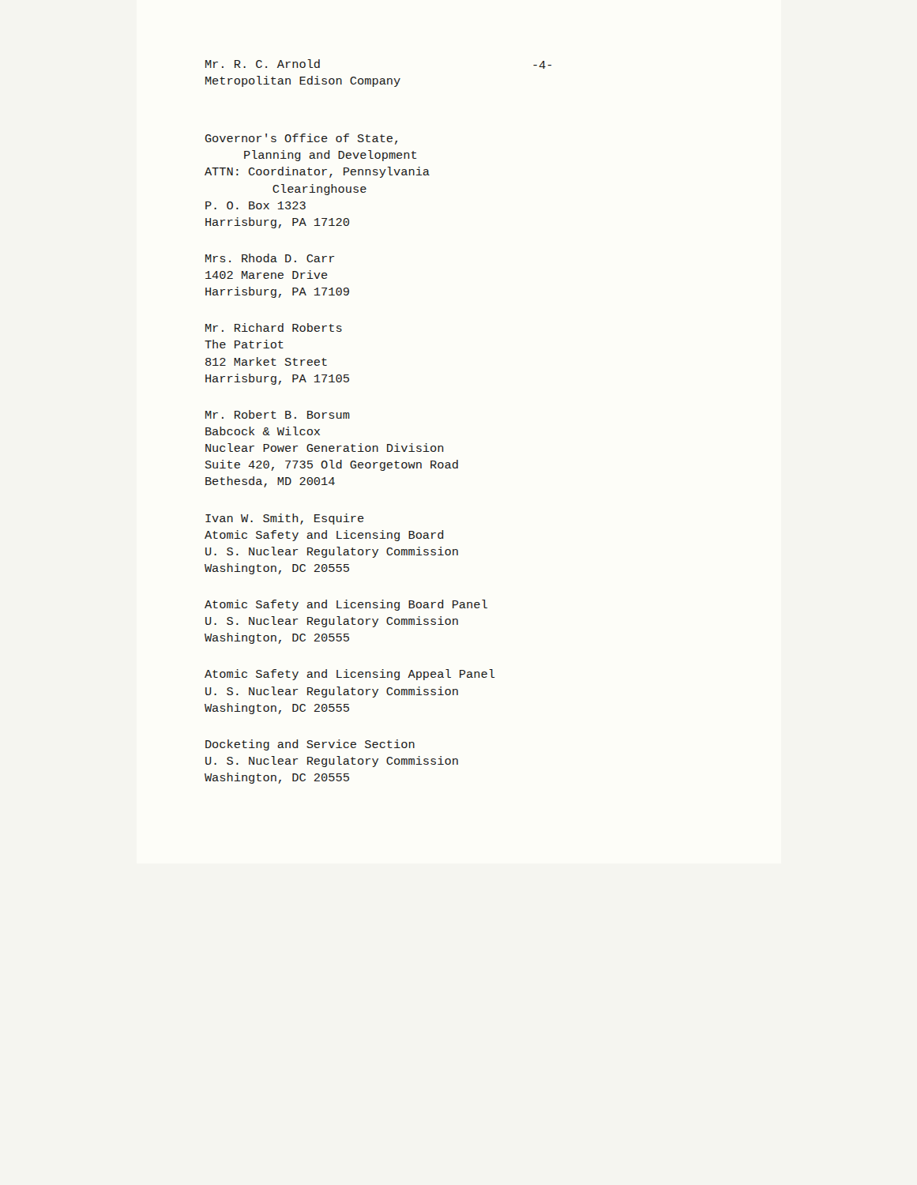Mr. R. C. Arnold Metropolitan Edison Company
-4-
Governor's Office of State, Planning and Development ATTN: Coordinator, Pennsylvania Clearinghouse P. O. Box 1323 Harrisburg, PA 17120
Mrs. Rhoda D. Carr 1402 Marene Drive Harrisburg, PA 17109
Mr. Richard Roberts The Patriot 812 Market Street Harrisburg, PA 17105
Mr. Robert B. Borsum Babcock & Wilcox Nuclear Power Generation Division Suite 420, 7735 Old Georgetown Road Bethesda, MD 20014
Ivan W. Smith, Esquire Atomic Safety and Licensing Board U. S. Nuclear Regulatory Commission Washington, DC 20555
Atomic Safety and Licensing Board Panel U. S. Nuclear Regulatory Commission Washington, DC 20555
Atomic Safety and Licensing Appeal Panel U. S. Nuclear Regulatory Commission Washington, DC 20555
Docketing and Service Section U. S. Nuclear Regulatory Commission Washington, DC 20555